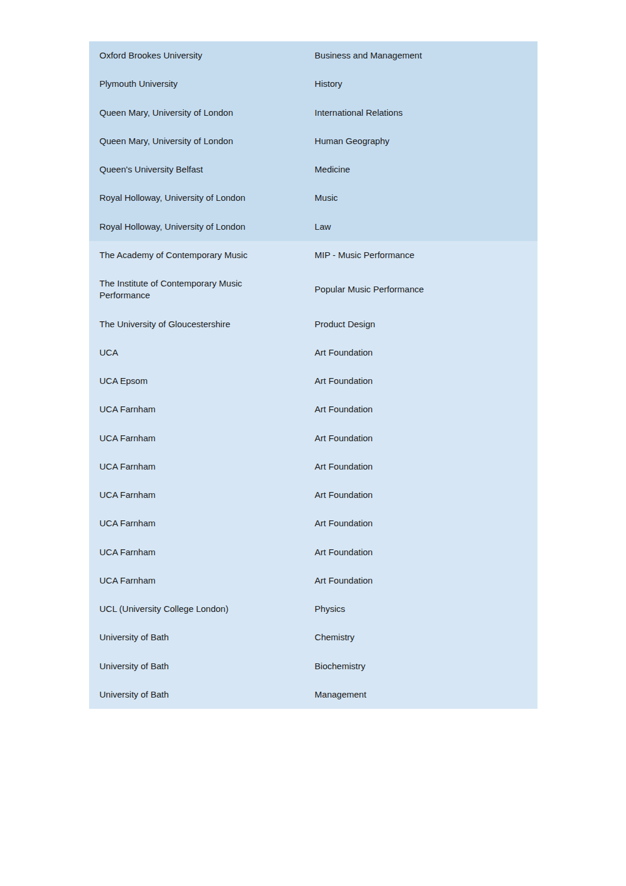| Oxford Brookes University | Business and Management |
| Plymouth University | History |
| Queen Mary, University of London | International Relations |
| Queen Mary, University of London | Human Geography |
| Queen's University Belfast | Medicine |
| Royal Holloway, University of London | Music |
| Royal Holloway, University of London | Law |
| The Academy of Contemporary Music | MIP - Music Performance |
| The Institute of Contemporary Music Performance | Popular Music Performance |
| The University of Gloucestershire | Product Design |
| UCA | Art Foundation |
| UCA Epsom | Art Foundation |
| UCA Farnham | Art Foundation |
| UCA Farnham | Art Foundation |
| UCA Farnham | Art Foundation |
| UCA Farnham | Art Foundation |
| UCA Farnham | Art Foundation |
| UCA Farnham | Art Foundation |
| UCA Farnham | Art Foundation |
| UCL (University College London) | Physics |
| University of Bath | Chemistry |
| University of Bath | Biochemistry |
| University of Bath | Management |